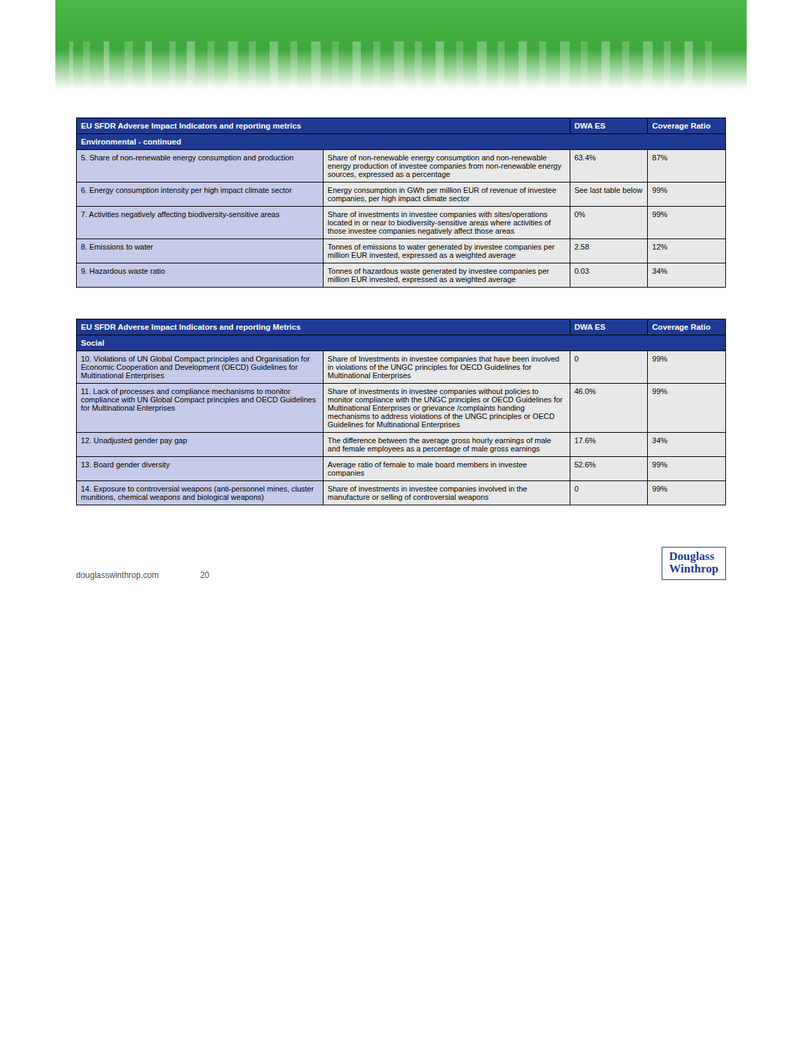| Environmental - continued |
| EU SFDR Adverse Impact Indicators and reporting metrics | DWA ES | Coverage Ratio |
| 5. Share of non-renewable energy consumption and production | Share of non-renewable energy consumption and non-renewable energy production of investee companies from non-renewable energy sources, expressed as a percentage | 63.4% | 87% |
| 6. Energy consumption intensity per high impact climate sector | Energy consumption in GWh per million EUR of revenue of investee companies, per high impact climate sector | See last table below | 99% |
| 7. Activities negatively affecting biodiversity-sensitive areas | Share of investments in investee companies with sites/operations located in or near to biodiversity-sensitive areas where activities of those investee companies negatively affect those areas | 0% | 99% |
| 8. Emissions to water | Tonnes of emissions to water generated by investee companies per million EUR invested, expressed as a weighted average | 2.58 | 12% |
| 9. Hazardous waste ratio | Tonnes of hazardous waste generated by investee companies per million EUR invested, expressed as a weighted average | 0.03 | 34% |
| Social |
| EU SFDR Adverse Impact Indicators and reporting Metrics | DWA ES | Coverage Ratio |
| 10. Violations of UN Global Compact principles and Organisation for Economic Cooperation and Development (OECD) Guidelines for Multinational Enterprises | Share of Investments in investee companies that have been involved in violations of the UNGC principles for OECD Guidelines for Multinational Enterprises | 0 | 99% |
| 11. Lack of processes and compliance mechanisms to monitor compliance with UN Global Compact principles and OECD Guidelines for Multinational Enterprises | Share of investments in investee companies without policies to monitor compliance with the UNGC principles or OECD Guidelines for Multinational Enterprises or grievance /complaints handing mechanisms to address violations of the UNGC principles or OECD Guidelines for Multinational Enterprises | 46.0% | 99% |
| 12. Unadjusted gender pay gap | The difference between the average gross hourly earnings of male and female employees as a percentage of male gross earnings | 17.6% | 34% |
| 13. Board gender diversity | Average ratio of female to male board members in investee companies | 52.6% | 99% |
| 14. Exposure to controversial weapons (anti-personnel mines, cluster munitions, chemical weapons and biological weapons) | Share of investments in investee companies involved in the manufacture or selling of controversial weapons | 0 | 99% |
douglasswinthrop.com 20
DouglassWinthrop